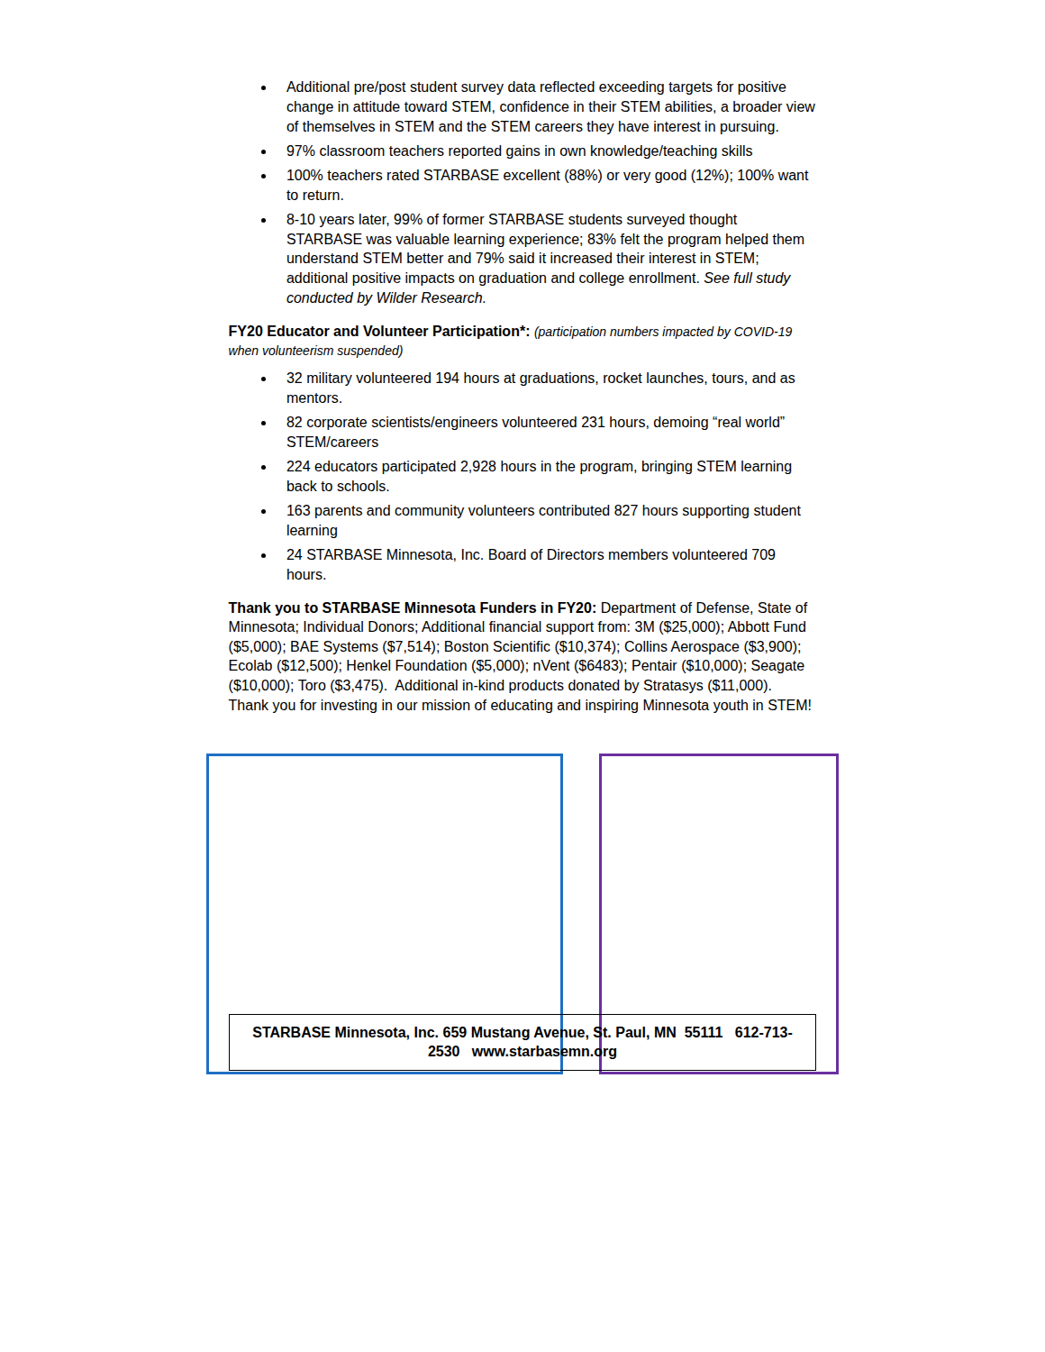Additional pre/post student survey data reflected exceeding targets for positive change in attitude toward STEM, confidence in their STEM abilities, a broader view of themselves in STEM and the STEM careers they have interest in pursuing.
97% classroom teachers reported gains in own knowledge/teaching skills
100% teachers rated STARBASE excellent (88%) or very good (12%); 100% want to return.
8-10 years later, 99% of former STARBASE students surveyed thought STARBASE was valuable learning experience; 83% felt the program helped them understand STEM better and 79% said it increased their interest in STEM; additional positive impacts on graduation and college enrollment. See full study conducted by Wilder Research.
FY20 Educator and Volunteer Participation*: (participation numbers impacted by COVID-19 when volunteerism suspended)
32 military volunteered 194 hours at graduations, rocket launches, tours, and as mentors.
82 corporate scientists/engineers volunteered 231 hours, demoing “real world” STEM/careers
224 educators participated 2,928 hours in the program, bringing STEM learning back to schools.
163 parents and community volunteers contributed 827 hours supporting student learning
24 STARBASE Minnesota, Inc. Board of Directors members volunteered 709 hours.
Thank you to STARBASE Minnesota Funders in FY20: Department of Defense, State of Minnesota; Individual Donors; Additional financial support from: 3M ($25,000); Abbott Fund ($5,000); BAE Systems ($7,514); Boston Scientific ($10,374); Collins Aerospace ($3,900); Ecolab ($12,500); Henkel Foundation ($5,000); nVent ($6483); Pentair ($10,000); Seagate ($10,000); Toro ($3,475). Additional in-kind products donated by Stratasys ($11,000). Thank you for investing in our mission of educating and inspiring Minnesota youth in STEM!
STARBASE Minnesota, Inc. 659 Mustang Avenue, St. Paul, MN 55111 612-713-2530 www.starbasemn.org